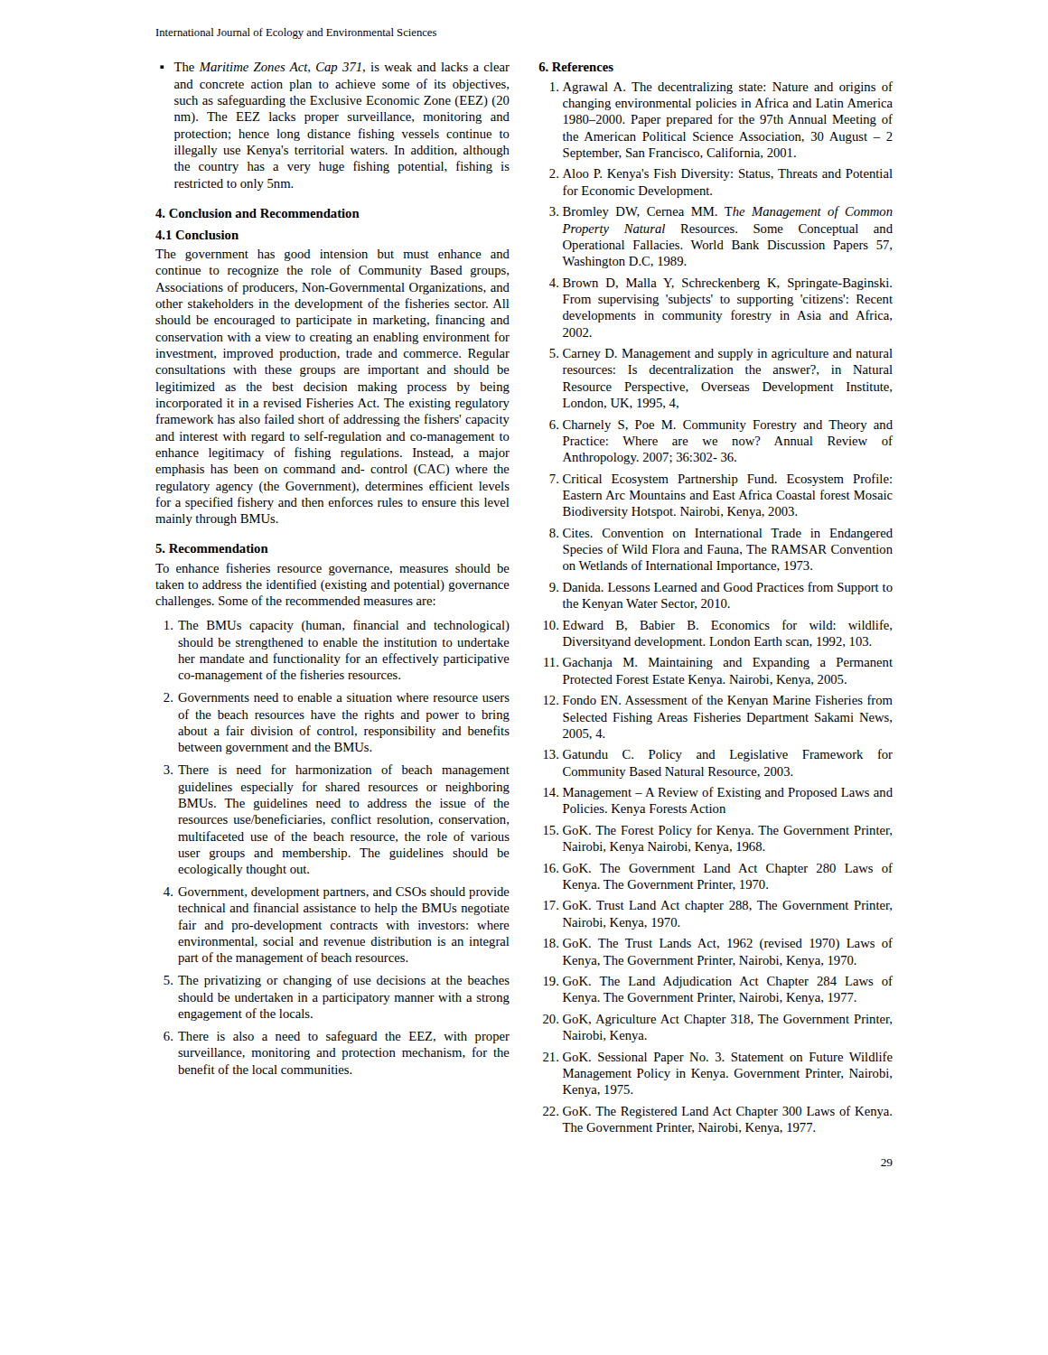International Journal of Ecology and Environmental Sciences
The Maritime Zones Act, Cap 371, is weak and lacks a clear and concrete action plan to achieve some of its objectives, such as safeguarding the Exclusive Economic Zone (EEZ) (20 nm). The EEZ lacks proper surveillance, monitoring and protection; hence long distance fishing vessels continue to illegally use Kenya's territorial waters. In addition, although the country has a very huge fishing potential, fishing is restricted to only 5nm.
4. Conclusion and Recommendation
4.1 Conclusion
The government has good intension but must enhance and continue to recognize the role of Community Based groups, Associations of producers, Non-Governmental Organizations, and other stakeholders in the development of the fisheries sector. All should be encouraged to participate in marketing, financing and conservation with a view to creating an enabling environment for investment, improved production, trade and commerce. Regular consultations with these groups are important and should be legitimized as the best decision making process by being incorporated it in a revised Fisheries Act. The existing regulatory framework has also failed short of addressing the fishers' capacity and interest with regard to self-regulation and co-management to enhance legitimacy of fishing regulations. Instead, a major emphasis has been on command and- control (CAC) where the regulatory agency (the Government), determines efficient levels for a specified fishery and then enforces rules to ensure this level mainly through BMUs.
5. Recommendation
To enhance fisheries resource governance, measures should be taken to address the identified (existing and potential) governance challenges. Some of the recommended measures are:
The BMUs capacity (human, financial and technological) should be strengthened to enable the institution to undertake her mandate and functionality for an effectively participative co-management of the fisheries resources.
Governments need to enable a situation where resource users of the beach resources have the rights and power to bring about a fair division of control, responsibility and benefits between government and the BMUs.
There is need for harmonization of beach management guidelines especially for shared resources or neighboring BMUs. The guidelines need to address the issue of the resources use/beneficiaries, conflict resolution, conservation, multifaceted use of the beach resource, the role of various user groups and membership. The guidelines should be ecologically thought out.
Government, development partners, and CSOs should provide technical and financial assistance to help the BMUs negotiate fair and pro-development contracts with investors: where environmental, social and revenue distribution is an integral part of the management of beach resources.
The privatizing or changing of use decisions at the beaches should be undertaken in a participatory manner with a strong engagement of the locals.
There is also a need to safeguard the EEZ, with proper surveillance, monitoring and protection mechanism, for the benefit of the local communities.
6. References
Agrawal A. The decentralizing state: Nature and origins of changing environmental policies in Africa and Latin America 1980–2000. Paper prepared for the 97th Annual Meeting of the American Political Science Association, 30 August – 2 September, San Francisco, California, 2001.
Aloo P. Kenya's Fish Diversity: Status, Threats and Potential for Economic Development.
Bromley DW, Cernea MM. The Management of Common Property Natural Resources. Some Conceptual and Operational Fallacies. World Bank Discussion Papers 57, Washington D.C, 1989.
Brown D, Malla Y, Schreckenberg K, Springate-Baginski. From supervising 'subjects' to supporting 'citizens': Recent developments in community forestry in Asia and Africa, 2002.
Carney D. Management and supply in agriculture and natural resources: Is decentralization the answer?, in Natural Resource Perspective, Overseas Development Institute, London, UK, 1995, 4,
Charnely S, Poe M. Community Forestry and Theory and Practice: Where are we now? Annual Review of Anthropology. 2007; 36:302- 36.
Critical Ecosystem Partnership Fund. Ecosystem Profile: Eastern Arc Mountains and East Africa Coastal forest Mosaic Biodiversity Hotspot. Nairobi, Kenya, 2003.
Cites. Convention on International Trade in Endangered Species of Wild Flora and Fauna, The RAMSAR Convention on Wetlands of International Importance, 1973.
Danida. Lessons Learned and Good Practices from Support to the Kenyan Water Sector, 2010.
Edward B, Babier B. Economics for wild: wildlife, Diversityand development. London Earth scan, 1992, 103.
Gachanja M. Maintaining and Expanding a Permanent Protected Forest Estate Kenya. Nairobi, Kenya, 2005.
Fondo EN. Assessment of the Kenyan Marine Fisheries from Selected Fishing Areas Fisheries Department Sakami News, 2005, 4.
Gatundu C. Policy and Legislative Framework for Community Based Natural Resource, 2003.
Management – A Review of Existing and Proposed Laws and Policies. Kenya Forests Action
GoK. The Forest Policy for Kenya. The Government Printer, Nairobi, Kenya Nairobi, Kenya, 1968.
GoK. The Government Land Act Chapter 280 Laws of Kenya. The Government Printer, 1970.
GoK. Trust Land Act chapter 288, The Government Printer, Nairobi, Kenya, 1970.
GoK. The Trust Lands Act, 1962 (revised 1970) Laws of Kenya, The Government Printer, Nairobi, Kenya, 1970.
GoK. The Land Adjudication Act Chapter 284 Laws of Kenya. The Government Printer, Nairobi, Kenya, 1977.
GoK, Agriculture Act Chapter 318, The Government Printer, Nairobi, Kenya.
GoK. Sessional Paper No. 3. Statement on Future Wildlife Management Policy in Kenya. Government Printer, Nairobi, Kenya, 1975.
GoK. The Registered Land Act Chapter 300 Laws of Kenya. The Government Printer, Nairobi, Kenya, 1977.
29